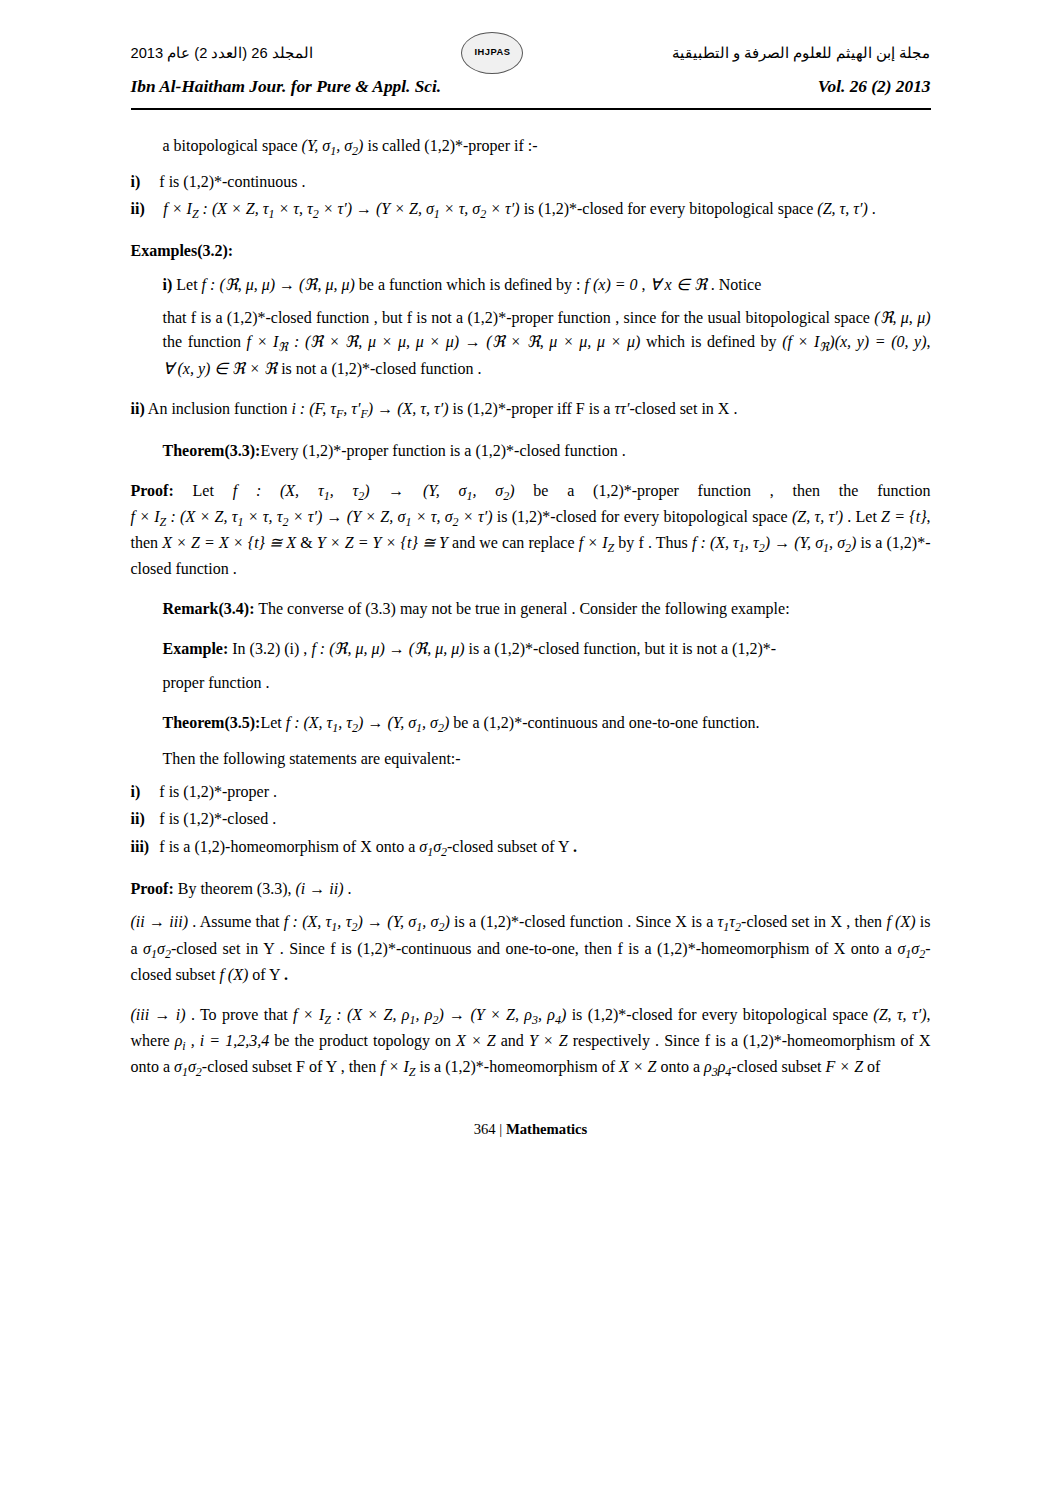مجلة إبن الهيثم للعلوم الصرفة و التطبيقية IHJPAS المجلد 26 (العدد 2) عام 2013
Ibn Al-Haitham Jour. for Pure & Appl. Sci. Vol. 26 (2) 2013
a bitopological space (Y, σ1, σ2) is called (1,2)*-proper if :-
f is (1,2)*-continuous .
f × IZ : (X × Z, τ1 × τ, τ2 × τ′) → (Y × Z, σ1 × τ, σ2 × τ′) is (1,2)*-closed for every bitopological space (Z, τ, τ′) .
Examples(3.2):
i) Let f : (ℜ, μ, μ) → (ℜ, μ, μ) be a function which is defined by : f (x) = 0 , ∀ x ∈ ℜ . Notice
that f is a (1,2)*-closed function , but f is not a (1,2)*-proper function , since for the usual bitopological space (ℜ, μ, μ) the function f × Iℜ : (ℜ × ℜ, μ × μ, μ × μ) → (ℜ × ℜ, μ × μ, μ × μ) which is defined by (f × Iℜ)(x, y) = (0, y), ∀ (x, y) ∈ ℜ × ℜ is not a (1,2)*-closed function .
ii) An inclusion function i : (F, τF, τ′F) → (X, τ, τ′) is (1,2)*-proper iff F is a ττ′-closed set in X .
Theorem(3.3): Every (1,2)*-proper function is a (1,2)*-closed function .
Proof: Let f : (X, τ1, τ2) → (Y, σ1, σ2) be a (1,2)*-proper function , then the function f × IZ : (X × Z, τ1 × τ, τ2 × τ′) → (Y × Z, σ1 × τ, σ2 × τ′) is (1,2)*-closed for every bitopological space (Z, τ, τ′) . Let Z = {t}, then X × Z = X × {t} ≅ X & Y × Z = Y × {t} ≅ Y and we can replace f × IZ by f . Thus f : (X, τ1, τ2) → (Y, σ1, σ2) is a (1,2)*-closed function .
Remark(3.4): The converse of (3.3) may not be true in general . Consider the following example:
Example: In (3.2) (i) , f : (ℜ, μ, μ) → (ℜ, μ, μ) is a (1,2)*-closed function, but it is not a (1,2)*-
proper function .
Theorem(3.5): Let f : (X, τ1, τ2) → (Y, σ1, σ2) be a (1,2)*-continuous and one-to-one function.
Then the following statements are equivalent:-
f is (1,2)*-proper .
f is (1,2)*-closed .
f is a (1,2)-homeomorphism of X onto a σ1σ2-closed subset of Y .
Proof: By theorem (3.3), (i → ii) .
(ii → iii) . Assume that f : (X, τ1, τ2) → (Y, σ1, σ2) is a (1,2)*-closed function . Since X is a τ1τ2-closed set in X , then f (X) is a σ1σ2-closed set in Y . Since f is (1,2)*-continuous and one-to-one, then f is a (1,2)*-homeomorphism of X onto a σ1σ2-closed subset f (X) of Y .
(iii → i) . To prove that f × IZ : (X × Z, ρ1, ρ2) → (Y × Z, ρ3, ρ4) is (1,2)*-closed for every bitopological space (Z, τ, τ′), where ρi , i = 1,2,3,4 be the product topology on X × Z and Y × Z respectively . Since f is a (1,2)*-homeomorphism of X onto a σ1σ2-closed subset F of Y , then f × IZ is a (1,2)*-homeomorphism of X × Z onto a ρ3ρ4-closed subset F × Z of
364 | Mathematics